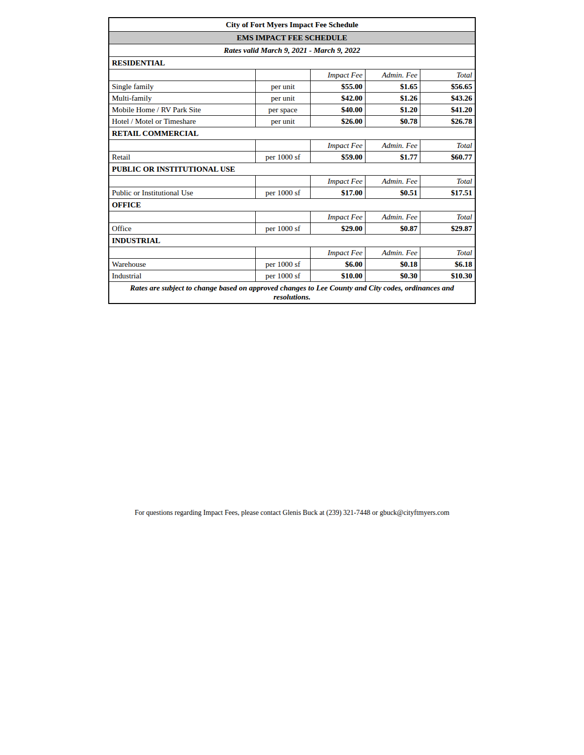| City of Fort Myers Impact Fee Schedule |
| EMS IMPACT FEE SCHEDULE |
| Rates valid March 9, 2021 - March 9, 2022 |
| RESIDENTIAL |
| | | Impact Fee | Admin. Fee | Total |
| Single family | per unit | $55.00 | $1.65 | $56.65 |
| Multi-family | per unit | $42.00 | $1.26 | $43.26 |
| Mobile Home / RV Park Site | per space | $40.00 | $1.20 | $41.20 |
| Hotel / Motel or Timeshare | per unit | $26.00 | $0.78 | $26.78 |
| RETAIL COMMERCIAL |
| | | Impact Fee | Admin. Fee | Total |
| Retail | per 1000 sf | $59.00 | $1.77 | $60.77 |
| PUBLIC OR INSTITUTIONAL USE |
| | | Impact Fee | Admin. Fee | Total |
| Public or Institutional Use | per 1000 sf | $17.00 | $0.51 | $17.51 |
| OFFICE |
| | | Impact Fee | Admin. Fee | Total |
| Office | per 1000 sf | $29.00 | $0.87 | $29.87 |
| INDUSTRIAL |
| | | Impact Fee | Admin. Fee | Total |
| Warehouse | per 1000 sf | $6.00 | $0.18 | $6.18 |
| Industrial | per 1000 sf | $10.00 | $0.30 | $10.30 |
| Rates are subject to change based on approved changes to Lee County and City codes, ordinances and resolutions. |
For questions regarding Impact Fees, please contact Glenis Buck at (239) 321-7448 or gbuck@cityftmyers.com